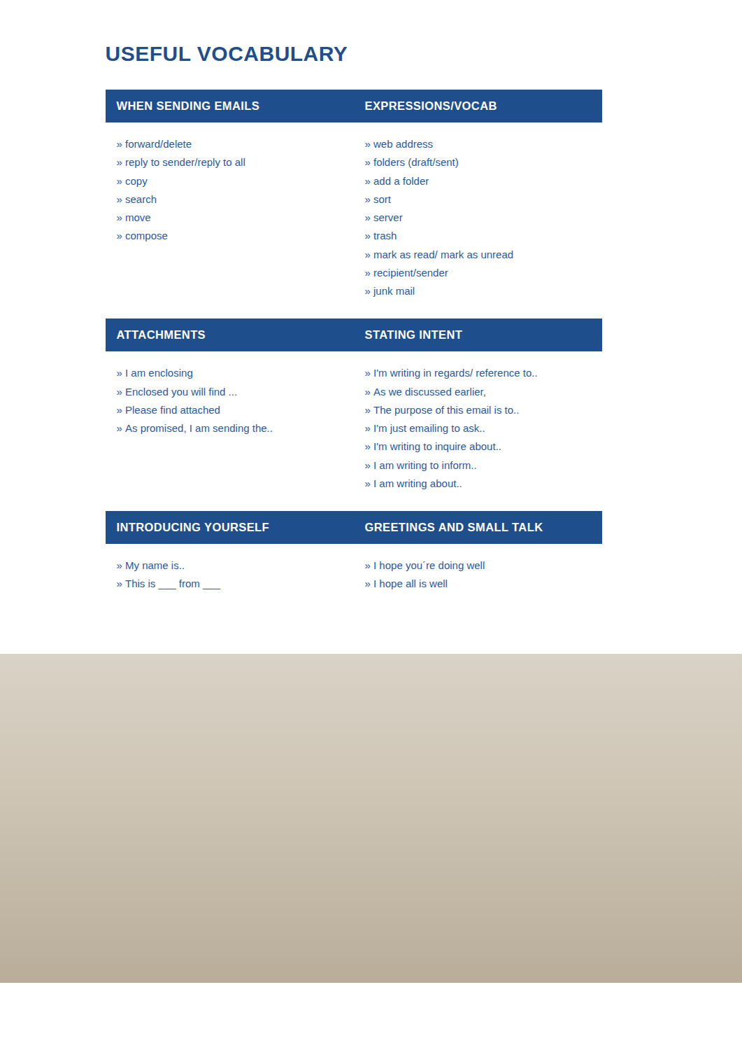Useful Vocabulary
| When sending emails | Expressions/Vocab |
| --- | --- |
| forward/delete reply to sender/reply to all copy search move compose | web address folders (draft/sent) add a folder sort server trash mark as read/ mark as unread recipient/sender junk mail |
| Attachments | Stating intent |
| I am enclosing Enclosed you will find ... Please find attached As promised, I am sending the.. | I'm writing in regards/ reference to.. As we discussed earlier, The purpose of this email is to.. I'm just emailing to ask.. I'm writing to inquire about.. I am writing to inform.. I am writing about.. |
| Introducing yourself | Greetings and small talk |
| My name is.. This is ___ from ___ | I hope you´re doing well I hope all is well |